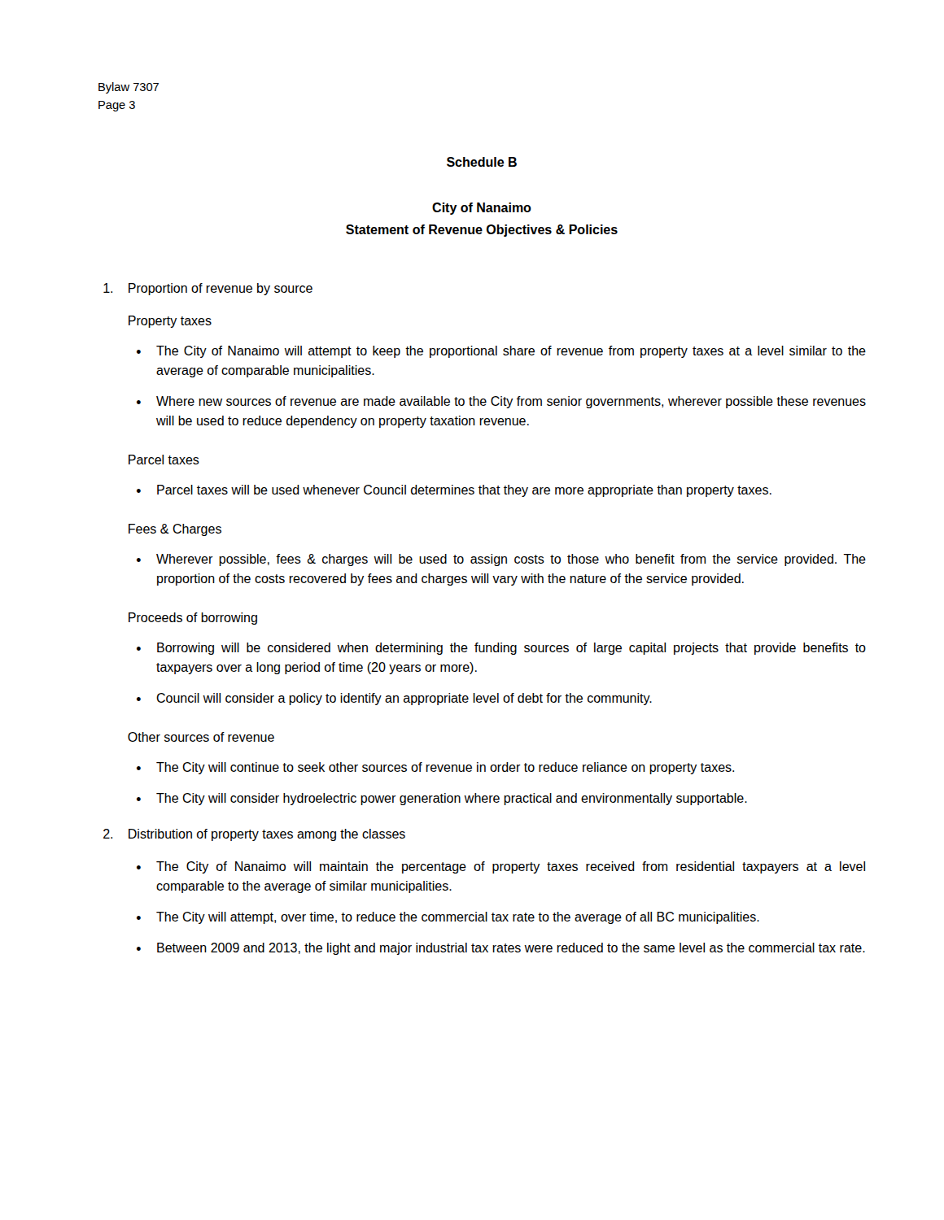Bylaw 7307
Page 3
Schedule B
City of Nanaimo
Statement of Revenue Objectives & Policies
Proportion of revenue by source
Property taxes
The City of Nanaimo will attempt to keep the proportional share of revenue from property taxes at a level similar to the average of comparable municipalities.
Where new sources of revenue are made available to the City from senior governments, wherever possible these revenues will be used to reduce dependency on property taxation revenue.
Parcel taxes
Parcel taxes will be used whenever Council determines that they are more appropriate than property taxes.
Fees & Charges
Wherever possible, fees & charges will be used to assign costs to those who benefit from the service provided. The proportion of the costs recovered by fees and charges will vary with the nature of the service provided.
Proceeds of borrowing
Borrowing will be considered when determining the funding sources of large capital projects that provide benefits to taxpayers over a long period of time (20 years or more).
Council will consider a policy to identify an appropriate level of debt for the community.
Other sources of revenue
The City will continue to seek other sources of revenue in order to reduce reliance on property taxes.
The City will consider hydroelectric power generation where practical and environmentally supportable.
Distribution of property taxes among the classes
The City of Nanaimo will maintain the percentage of property taxes received from residential taxpayers at a level comparable to the average of similar municipalities.
The City will attempt, over time, to reduce the commercial tax rate to the average of all BC municipalities.
Between 2009 and 2013, the light and major industrial tax rates were reduced to the same level as the commercial tax rate.